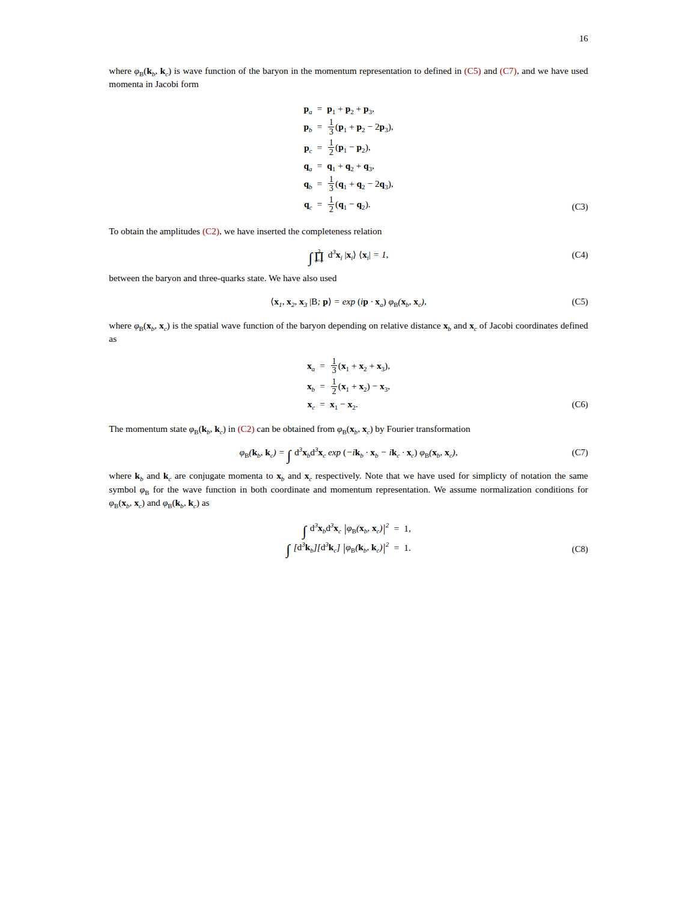16
where φB(kb, kc) is wave function of the baryon in the momentum representation to defined in (C5) and (C7), and we have used momenta in Jacobi form
| p a | = | p 1 + p 2 + p 3 , |
| p b | = | 1 3 ( p 1 + p 2 − 2 p 3 ), |
| p c | = | 1 2 ( p 1 − p 2 ), |
| q a | = | q 1 + q 2 + q 3 , |
| q b | = | 1 3 ( q 1 + q 2 − 2 q 3 ), |
| q c | = | 1 2 ( q 1 − q 2 ). |
(C3)
To obtain the amplitudes (C2), we have inserted the completeness relation
∫Π3 i=1 d3xi |xi⟩ ⟨xi| = 1, (C4)
between the baryon and three-quarks state. We have also used
⟨x1, x2, x3 |B; p⟩ = exp (ip · xa) φB(xb, xc), (C5)
where φB(xb, xc) is the spatial wave function of the baryon depending on relative distance xb and xc of Jacobi coordinates defined as
| x a | = | 1 3 ( x 1 + x 2 + x 3 ), |
| x b | = | 1 2 ( x 1 + x 2 ) − x 3 , |
| x c | = | x 1 − x 2 . |
(C6)
The momentum state φB(kb, kc) in (C2) can be obtained from φB(xb, xc) by Fourier transformation
φB(kb, kc) = ∫ d3xbd3xc exp (−ikb · xb − ikc · xc) φB(xb, xc), (C7)
where kb and kc are conjugate momenta to xb and xc respectively. Note that we have used for simplicty of notation the same symbol φB for the wave function in both coordinate and momentum representation. We assume normalization conditions for φB(xb, xc) and φB(kb, kc) as
| ∫ d 3 x b d 3 x c / φ B ( x b , x c ) / 2 | = | 1, |
| ∫ [ d 3 k b ][ d 3 k c ] / φ B ( k b , k c ) / 2 | = | 1. |
(C8)